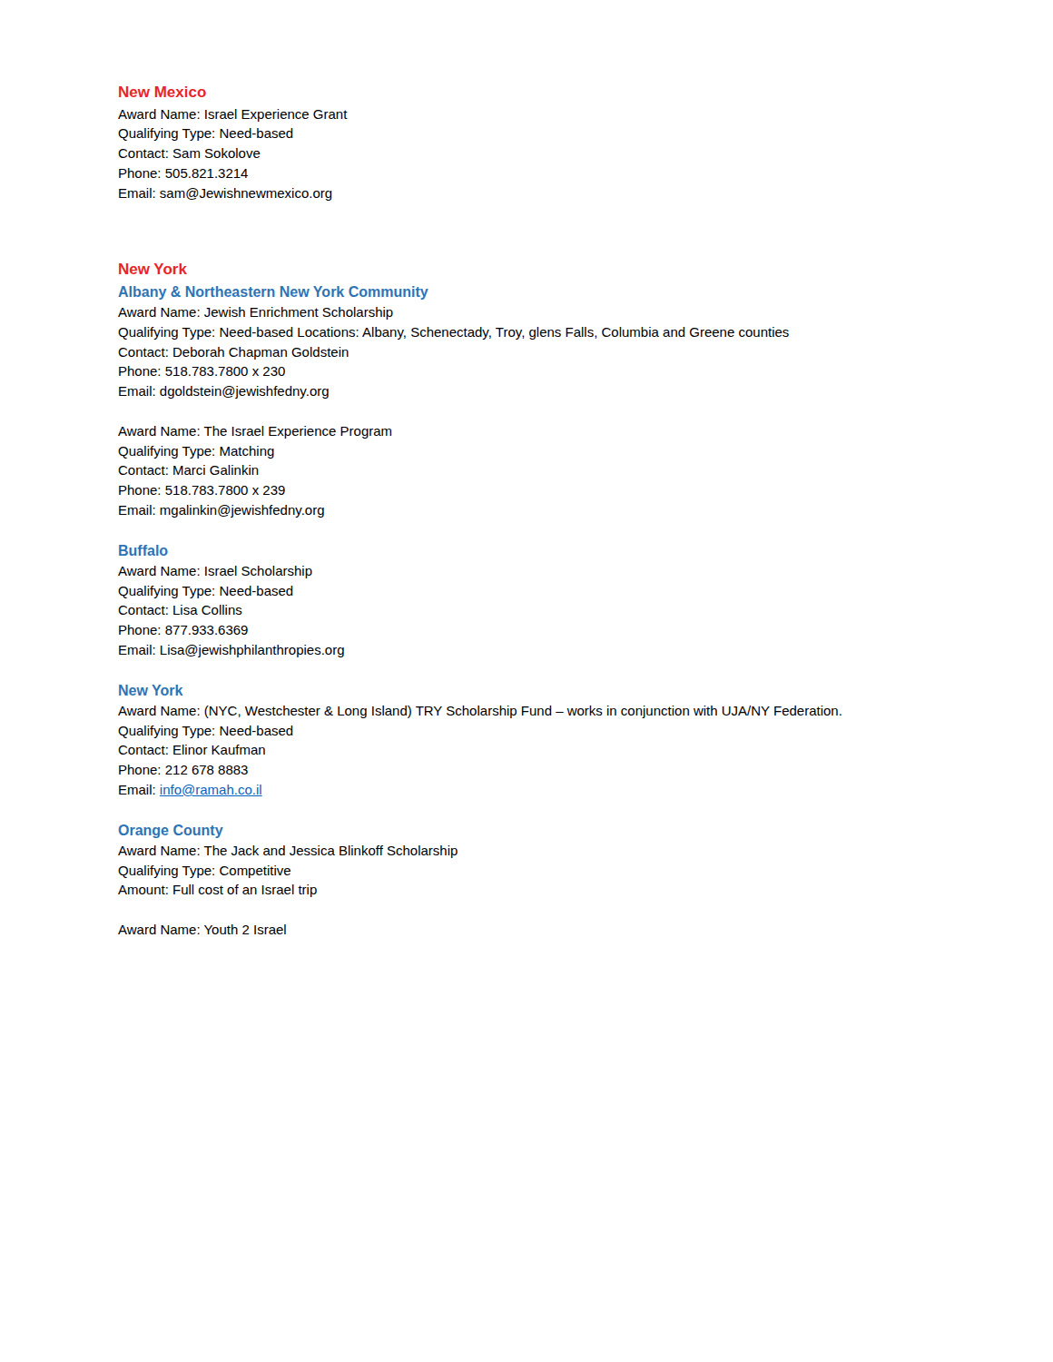New Mexico
Award Name: Israel Experience Grant
Qualifying Type: Need-based
Contact: Sam Sokolove
Phone: 505.821.3214
Email: sam@Jewishnewmexico.org
New York
Albany & Northeastern New York Community
Award Name: Jewish Enrichment Scholarship
Qualifying Type: Need-based Locations: Albany, Schenectady, Troy, glens Falls, Columbia and Greene counties
Contact: Deborah Chapman Goldstein
Phone: 518.783.7800 x 230
Email: dgoldstein@jewishfedny.org
Award Name: The Israel Experience Program
Qualifying Type: Matching
Contact: Marci Galinkin
Phone: 518.783.7800 x 239
Email: mgalinkin@jewishfedny.org
Buffalo
Award Name: Israel Scholarship
Qualifying Type: Need-based
Contact: Lisa Collins
Phone: 877.933.6369
Email: Lisa@jewishphilanthropies.org
New York
Award Name: (NYC, Westchester & Long Island) TRY Scholarship Fund – works in conjunction with UJA/NY Federation.
Qualifying Type: Need-based
Contact: Elinor Kaufman
Phone: 212 678 8883
Email: info@ramah.co.il
Orange County
Award Name: The Jack and Jessica Blinkoff Scholarship
Qualifying Type: Competitive
Amount: Full cost of an Israel trip
Award Name: Youth 2 Israel